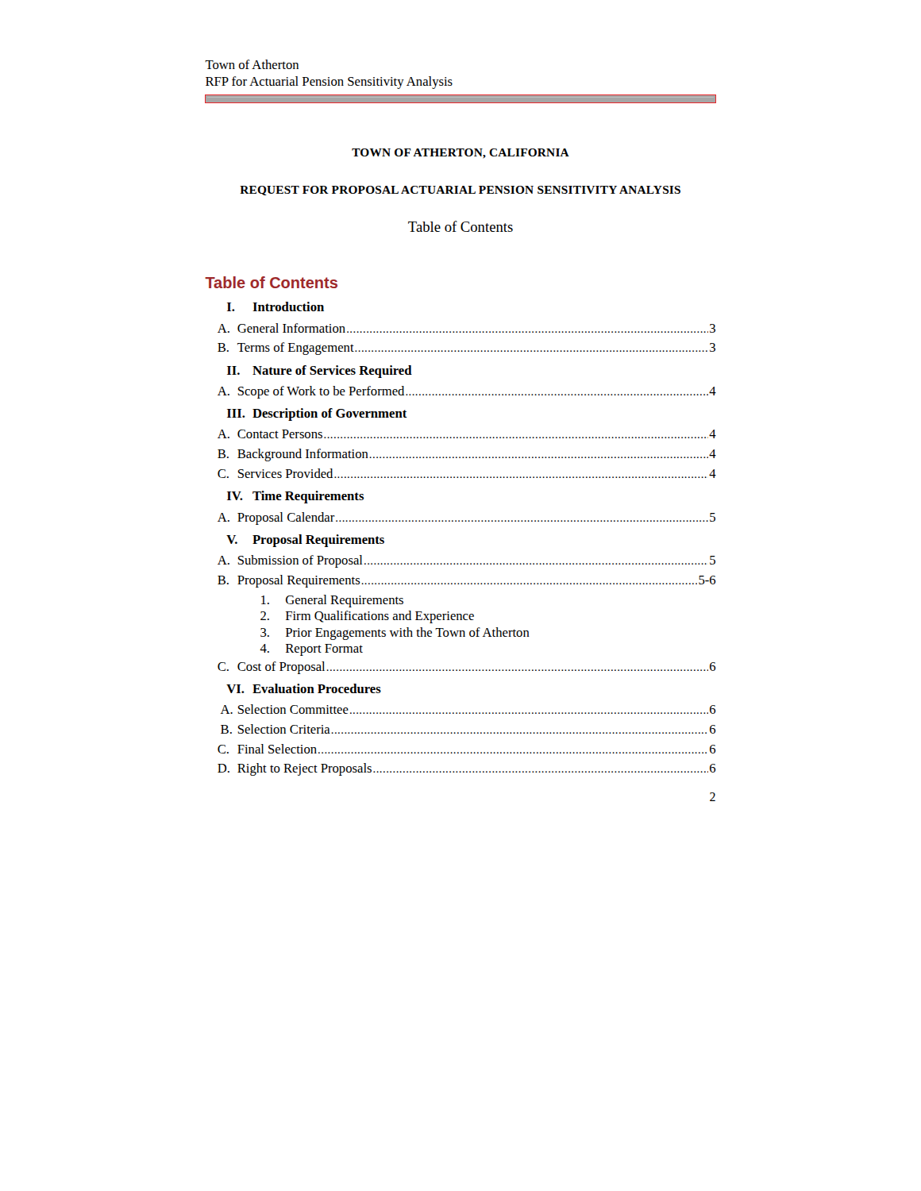Town of Atherton
RFP for Actuarial Pension Sensitivity Analysis
TOWN OF ATHERTON, CALIFORNIA
REQUEST FOR PROPOSAL ACTUARIAL PENSION SENSITIVITY ANALYSIS
Table of Contents
Table of Contents
I. Introduction
A. General Information ................................................................................................................................................................................. 3
B. Terms of Engagement .............................................................................................................................................................. 3
II. Nature of Services Required
A. Scope of Work to be Performed ................................................................................................................................................. 4
III. Description of Government
A. Contact Persons ..................................................................................................................................................................... 4
B. Background Information ......................................................................................................................................................... 4
C. Services Provided ..................................................................................................................................................................... 4
IV. Time Requirements
A. Proposal Calendar ................................................................................................................................................................. 5
V. Proposal Requirements
A. Submission of Proposal ............................................................................................................................................................. 5
B. Proposal Requirements ......................................................................................................................................................... 5-6
1. General Requirements
2. Firm Qualifications and Experience
3. Prior Engagements with the Town of Atherton
4. Report Format
C. Cost of Proposal ....................................................................................................................................................................... 6
VI. Evaluation Procedures
A. Selection Committee ................................................................................................................................................. 6
B. Selection Criteria ......................................................................................................................................................... 6
C. Final Selection ............................................................................................................................................................. 6
D. Right to Reject Proposals ..................................................................................................................................................... 6
2